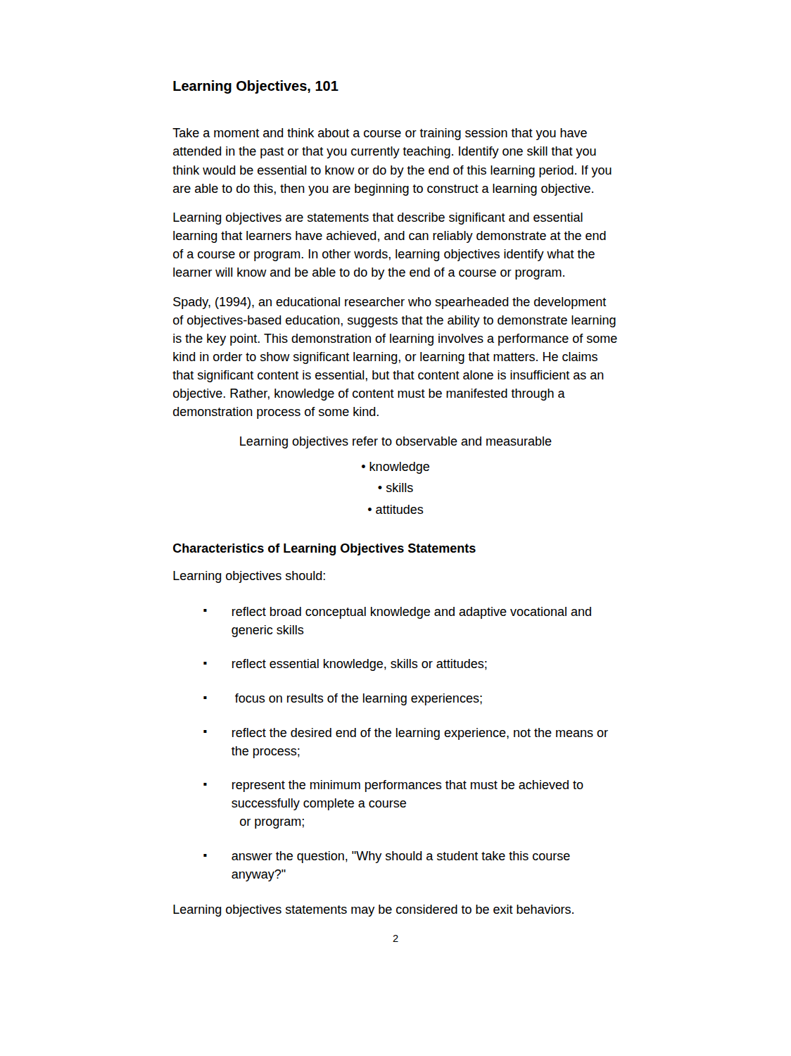Learning Objectives, 101
Take a moment and think about a course or training session that you have attended in the past or that you currently teaching. Identify one skill that you think would be essential to know or do by the end of this learning period. If you are able to do this, then you are beginning to construct a learning objective.
Learning objectives are statements that describe significant and essential learning that learners have achieved, and can reliably demonstrate at the end of a course or program. In other words, learning objectives identify what the learner will know and be able to do by the end of a course or program.
Spady, (1994), an educational researcher who spearheaded the development of objectives-based education, suggests that the ability to demonstrate learning is the key point. This demonstration of learning involves a performance of some kind in order to show significant learning, or learning that matters. He claims that significant content is essential, but that content alone is insufficient as an objective. Rather, knowledge of content must be manifested through a demonstration process of some kind.
Learning objectives refer to observable and measurable
• knowledge
• skills
• attitudes
Characteristics of Learning Objectives Statements
Learning objectives should:
reflect broad conceptual knowledge and adaptive vocational and generic skills
reflect essential knowledge, skills or attitudes;
focus on results of the learning experiences;
reflect the desired end of the learning experience, not the means or the process;
represent the minimum performances that must be achieved to successfully complete a courseor program;
answer the question, "Why should a student take this course anyway?"
Learning objectives statements may be considered to be exit behaviors.
2